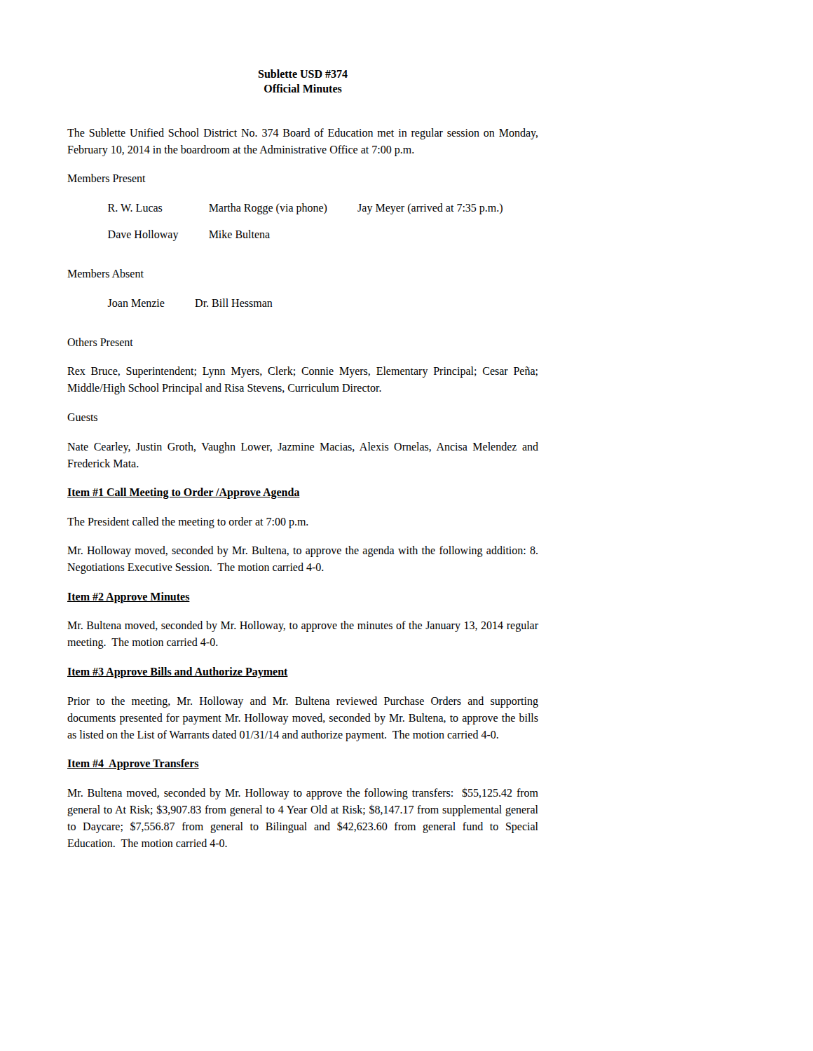Sublette USD #374
Official Minutes
The Sublette Unified School District No. 374 Board of Education met in regular session on Monday, February 10, 2014 in the boardroom at the Administrative Office at 7:00 p.m.
Members Present
| R. W. Lucas | Martha Rogge (via phone) | Jay Meyer (arrived at 7:35 p.m.) |
| Dave Holloway | Mike Bultena | |
Members Absent
| Joan Menzie | Dr. Bill Hessman |
Others Present
Rex Bruce, Superintendent; Lynn Myers, Clerk; Connie Myers, Elementary Principal; Cesar Peña; Middle/High School Principal and Risa Stevens, Curriculum Director.
Guests
Nate Cearley, Justin Groth, Vaughn Lower, Jazmine Macias, Alexis Ornelas, Ancisa Melendez and Frederick Mata.
Item #1 Call Meeting to Order /Approve Agenda
The President called the meeting to order at 7:00 p.m.
Mr. Holloway moved, seconded by Mr. Bultena, to approve the agenda with the following addition: 8. Negotiations Executive Session. The motion carried 4-0.
Item #2 Approve Minutes
Mr. Bultena moved, seconded by Mr. Holloway, to approve the minutes of the January 13, 2014 regular meeting. The motion carried 4-0.
Item #3 Approve Bills and Authorize Payment
Prior to the meeting, Mr. Holloway and Mr. Bultena reviewed Purchase Orders and supporting documents presented for payment Mr. Holloway moved, seconded by Mr. Bultena, to approve the bills as listed on the List of Warrants dated 01/31/14 and authorize payment. The motion carried 4-0.
Item #4 Approve Transfers
Mr. Bultena moved, seconded by Mr. Holloway to approve the following transfers: $55,125.42 from general to At Risk; $3,907.83 from general to 4 Year Old at Risk; $8,147.17 from supplemental general to Daycare; $7,556.87 from general to Bilingual and $42,623.60 from general fund to Special Education. The motion carried 4-0.